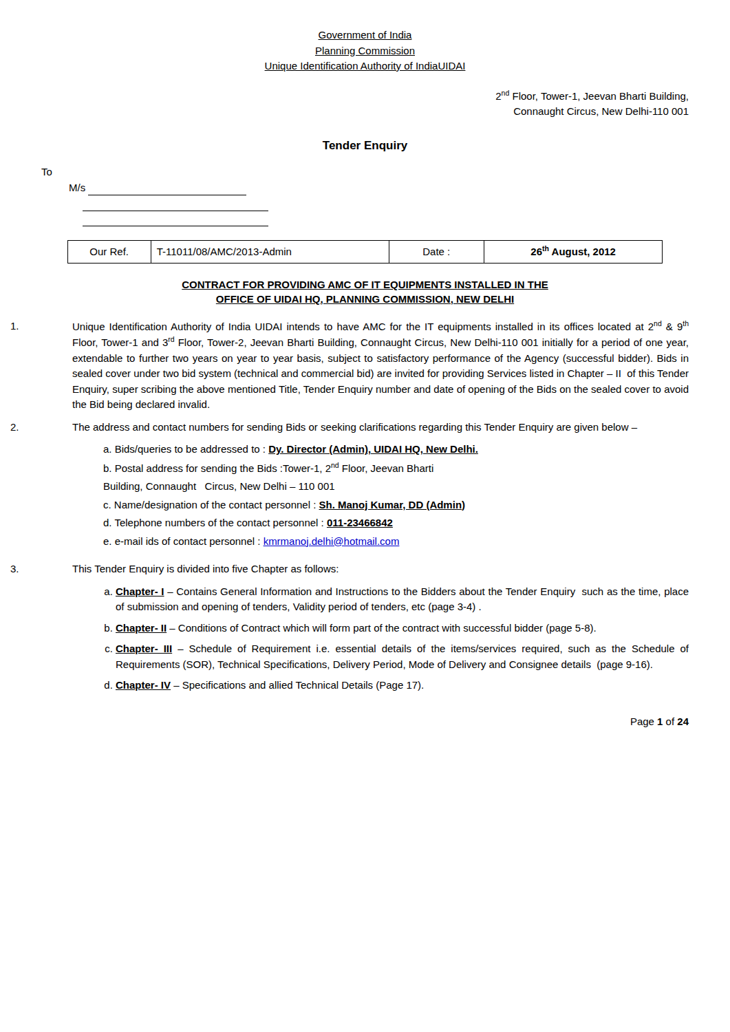Government of India
Planning Commission
Unique Identification Authority of IndiaUIDAI
2nd Floor, Tower-1, Jeevan Bharti Building,
Connaught Circus, New Delhi-110 001
Tender Enquiry
To
M/s
| Our Ref. | T-11011/08/AMC/2013-Admin | Date : | 26 th August, 2012 |
CONTRACT FOR PROVIDING AMC OF IT EQUIPMENTS INSTALLED IN THE
OFFICE OF UIDAI HQ, PLANNING COMMISSION, NEW DELHI
1. Unique Identification Authority of India UIDAI intends to have AMC for the IT equipments installed in its offices located at 2nd & 9th Floor, Tower-1 and 3rd Floor, Tower-2, Jeevan Bharti Building, Connaught Circus, New Delhi-110 001 initially for a period of one year, extendable to further two years on year to year basis, subject to satisfactory performance of the Agency (successful bidder). Bids in sealed cover under two bid system (technical and commercial bid) are invited for providing Services listed in Chapter – II of this Tender Enquiry, super scribing the above mentioned Title, Tender Enquiry number and date of opening of the Bids on the sealed cover to avoid the Bid being declared invalid.
2. The address and contact numbers for sending Bids or seeking clarifications regarding this Tender Enquiry are given below –
a. Bids/queries to be addressed to : Dy. Director (Admin), UIDAI HQ, New Delhi.
b. Postal address for sending the Bids :Tower-1, 2nd Floor, Jeevan Bharti
Building, Connaught Circus, New Delhi – 110 001
c. Name/designation of the contact personnel : Sh. Manoj Kumar, DD (Admin)
d. Telephone numbers of the contact personnel : 011-23466842
e. e-mail ids of contact personnel : kmrmanoj.delhi@hotmail.com
3. This Tender Enquiry is divided into five Chapter as follows:
Chapter- I – Contains General Information and Instructions to the Bidders about the Tender Enquiry such as the time, place of submission and opening of tenders, Validity period of tenders, etc (page 3-4) .
Chapter- II – Conditions of Contract which will form part of the contract with successful bidder (page 5-8).
Chapter- III – Schedule of Requirement i.e. essential details of the items/services required, such as the Schedule of Requirements (SOR), Technical Specifications, Delivery Period, Mode of Delivery and Consignee details (page 9-16).
Chapter- IV – Specifications and allied Technical Details (Page 17).
Page 1 of 24